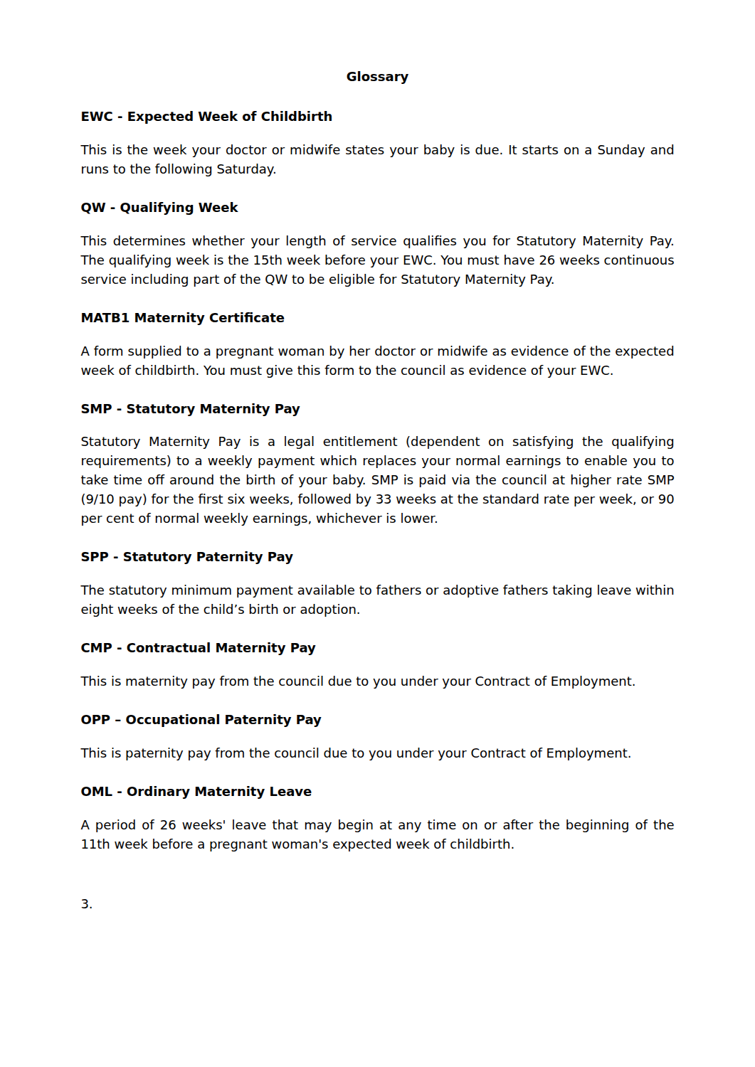Glossary
EWC - Expected Week of Childbirth
This is the week your doctor or midwife states your baby is due. It starts on a Sunday and runs to the following Saturday.
QW - Qualifying Week
This determines whether your length of service qualifies you for Statutory Maternity Pay. The qualifying week is the 15th week before your EWC. You must have 26 weeks continuous service including part of the QW to be eligible for Statutory Maternity Pay.
MATB1 Maternity Certificate
A form supplied to a pregnant woman by her doctor or midwife as evidence of the expected week of childbirth. You must give this form to the council as evidence of your EWC.
SMP - Statutory Maternity Pay
Statutory Maternity Pay is a legal entitlement (dependent on satisfying the qualifying requirements) to a weekly payment which replaces your normal earnings to enable you to take time off around the birth of your baby. SMP is paid via the council at higher rate SMP (9/10 pay) for the first six weeks, followed by 33 weeks at the standard rate per week, or 90 per cent of normal weekly earnings, whichever is lower.
SPP - Statutory Paternity Pay
The statutory minimum payment available to fathers or adoptive fathers taking leave within eight weeks of the child’s birth or adoption.
CMP - Contractual Maternity Pay
This is maternity pay from the council due to you under your Contract of Employment.
OPP – Occupational Paternity Pay
This is paternity pay from the council due to you under your Contract of Employment.
OML - Ordinary Maternity Leave
A period of 26 weeks' leave that may begin at any time on or after the beginning of the 11th week before a pregnant woman's expected week of childbirth.
3.